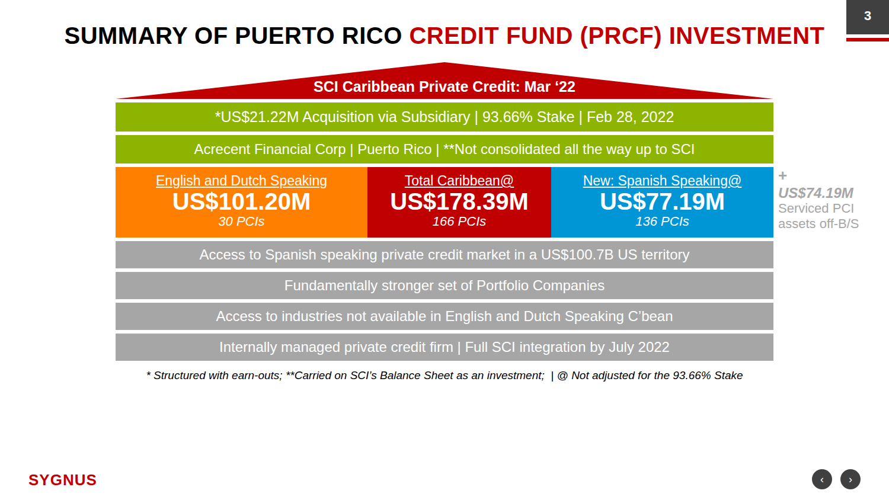3
Summary of Puerto Rico Credit Fund (PRCF) Investment
SCI Caribbean Private Credit: Mar ‘22
*US$21.22M Acquisition via Subsidiary | 93.66% Stake | Feb 28, 2022
Acrecent Financial Corp | Puerto Rico | **Not consolidated all the way up to SCI
English and Dutch Speaking
US$101.20M
30 PCIs
Total Caribbean@
US$178.39M
166 PCIs
New: Spanish Speaking@
US$77.19M
136 PCIs
+ US$74.19M Serviced PCI assets off-B/S
Access to Spanish speaking private credit market in a US$100.7B US territory
Fundamentally stronger set of Portfolio Companies
Access to industries not available in English and Dutch Speaking C’bean
Internally managed private credit firm | Full SCI integration by July 2022
* Structured with earn-outs; **Carried on SCI’s Balance Sheet as an investment; | @ Not adjusted for the 93.66% Stake
SYGNUS
‹ ›